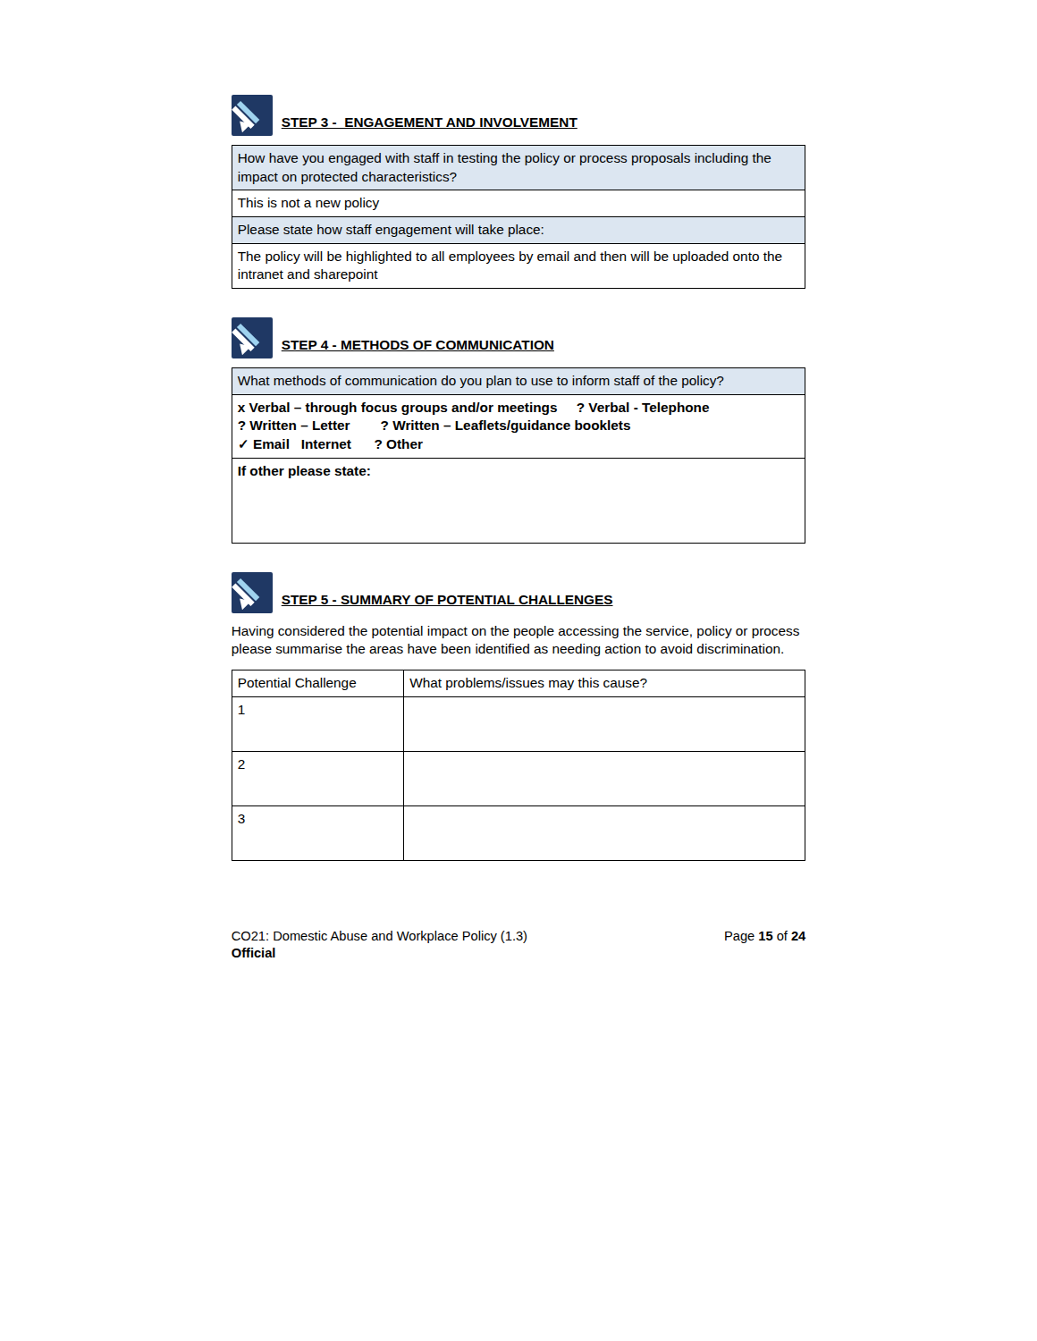STEP 3 - ENGAGEMENT AND INVOLVEMENT
| How have you engaged with staff in testing the policy or process proposals including the impact on protected characteristics? |
| This is not a new policy |
| Please state how staff engagement will take place: |
| The policy will be highlighted to all employees by email and then will be uploaded onto the intranet and sharepoint |
STEP 4 - METHODS OF COMMUNICATION
| What methods of communication do you plan to use to inform staff of the policy? |
| x Verbal – through focus groups and/or meetings ? Verbal - Telephone ? Written – Letter ? Written – Leaflets/guidance booklets ✓ Email Internet ? Other |
| If other please state: |
STEP 5 - SUMMARY OF POTENTIAL CHALLENGES
Having considered the potential impact on the people accessing the service, policy or process please summarise the areas have been identified as needing action to avoid discrimination.
| Potential Challenge | What problems/issues may this cause? |
| --- | --- |
| 1 | |
| 2 | |
| 3 | |
CO21: Domestic Abuse and Workplace Policy (1.3)
Page 15 of 24
Official